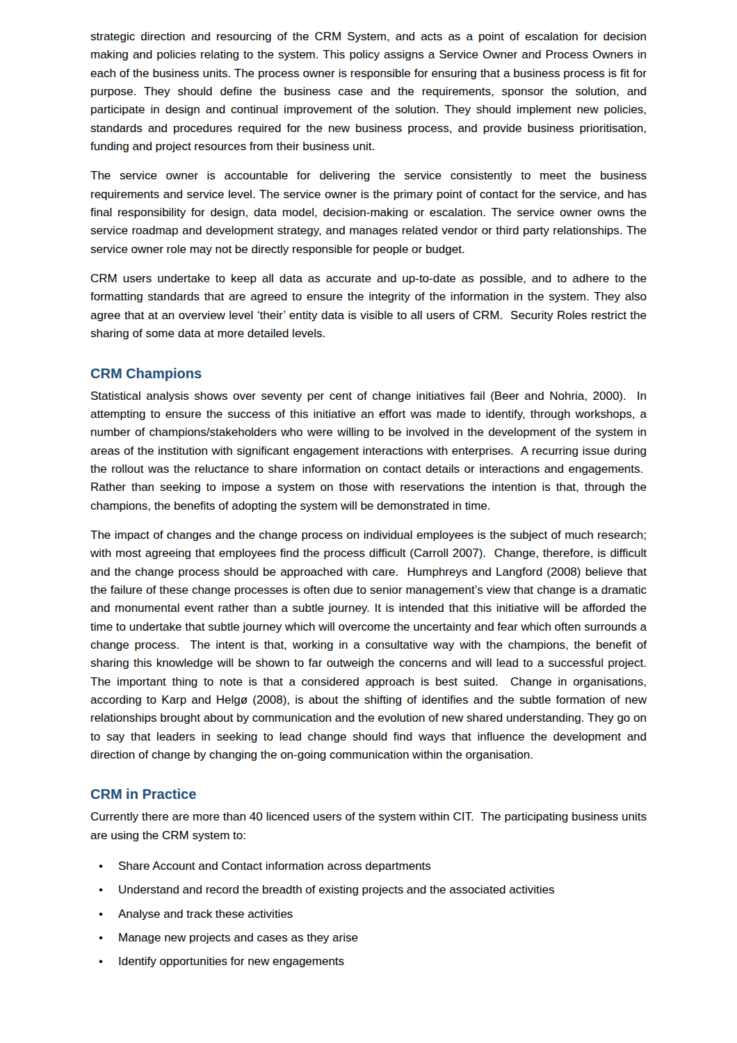strategic direction and resourcing of the CRM System, and acts as a point of escalation for decision making and policies relating to the system. This policy assigns a Service Owner and Process Owners in each of the business units. The process owner is responsible for ensuring that a business process is fit for purpose. They should define the business case and the requirements, sponsor the solution, and participate in design and continual improvement of the solution. They should implement new policies, standards and procedures required for the new business process, and provide business prioritisation, funding and project resources from their business unit.
The service owner is accountable for delivering the service consistently to meet the business requirements and service level. The service owner is the primary point of contact for the service, and has final responsibility for design, data model, decision-making or escalation. The service owner owns the service roadmap and development strategy, and manages related vendor or third party relationships. The service owner role may not be directly responsible for people or budget.
CRM users undertake to keep all data as accurate and up-to-date as possible, and to adhere to the formatting standards that are agreed to ensure the integrity of the information in the system. They also agree that at an overview level ‘their’ entity data is visible to all users of CRM. Security Roles restrict the sharing of some data at more detailed levels.
CRM Champions
Statistical analysis shows over seventy per cent of change initiatives fail (Beer and Nohria, 2000). In attempting to ensure the success of this initiative an effort was made to identify, through workshops, a number of champions/stakeholders who were willing to be involved in the development of the system in areas of the institution with significant engagement interactions with enterprises. A recurring issue during the rollout was the reluctance to share information on contact details or interactions and engagements. Rather than seeking to impose a system on those with reservations the intention is that, through the champions, the benefits of adopting the system will be demonstrated in time.
The impact of changes and the change process on individual employees is the subject of much research; with most agreeing that employees find the process difficult (Carroll 2007). Change, therefore, is difficult and the change process should be approached with care. Humphreys and Langford (2008) believe that the failure of these change processes is often due to senior management’s view that change is a dramatic and monumental event rather than a subtle journey. It is intended that this initiative will be afforded the time to undertake that subtle journey which will overcome the uncertainty and fear which often surrounds a change process. The intent is that, working in a consultative way with the champions, the benefit of sharing this knowledge will be shown to far outweigh the concerns and will lead to a successful project. The important thing to note is that a considered approach is best suited. Change in organisations, according to Karp and Helgø (2008), is about the shifting of identifies and the subtle formation of new relationships brought about by communication and the evolution of new shared understanding. They go on to say that leaders in seeking to lead change should find ways that influence the development and direction of change by changing the on-going communication within the organisation.
CRM in Practice
Currently there are more than 40 licenced users of the system within CIT. The participating business units are using the CRM system to:
Share Account and Contact information across departments
Understand and record the breadth of existing projects and the associated activities
Analyse and track these activities
Manage new projects and cases as they arise
Identify opportunities for new engagements